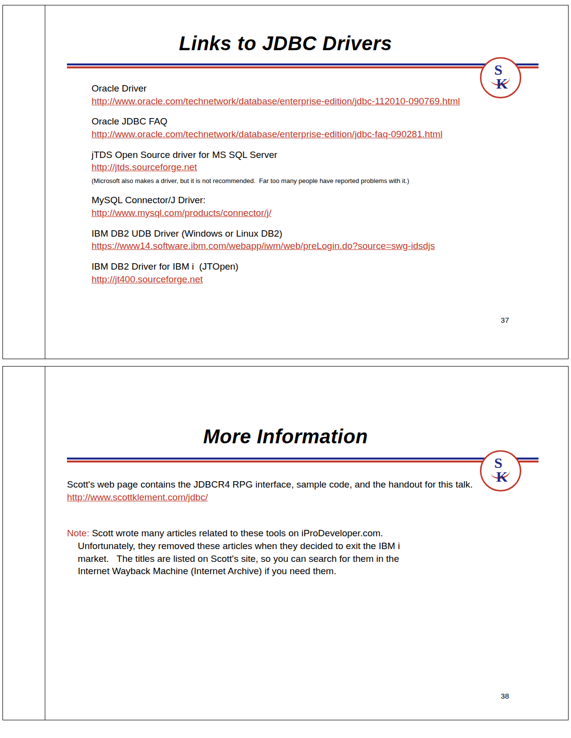Links to JDBC Drivers
S K
Oracle Driver
http://www.oracle.com/technetwork/database/enterprise-edition/jdbc-112010-090769.html
Oracle JDBC FAQ
http://www.oracle.com/technetwork/database/enterprise-edition/jdbc-faq-090281.html
jTDS Open Source driver for MS SQL Server
http://jtds.sourceforge.net
(Microsoft also makes a driver, but it is not recommended. Far too many people have reported problems with it.)
MySQL Connector/J Driver:
http://www.mysql.com/products/connector/j/
IBM DB2 UDB Driver (Windows or Linux DB2)
https://www14.software.ibm.com/webapp/iwm/web/preLogin.do?source=swg-idsdjs
IBM DB2 Driver for IBM i (JTOpen)
http://jt400.sourceforge.net
37
More Information
S K
Scott's web page contains the JDBCR4 RPG interface, sample code, and the handout for this talk.
http://www.scottklement.com/jdbc/
Note: Scott wrote many articles related to these tools on iProDeveloper.com. Unfortunately, they removed these articles when they decided to exit the IBM i market. The titles are listed on Scott's site, so you can search for them in the Internet Wayback Machine (Internet Archive) if you need them.
38